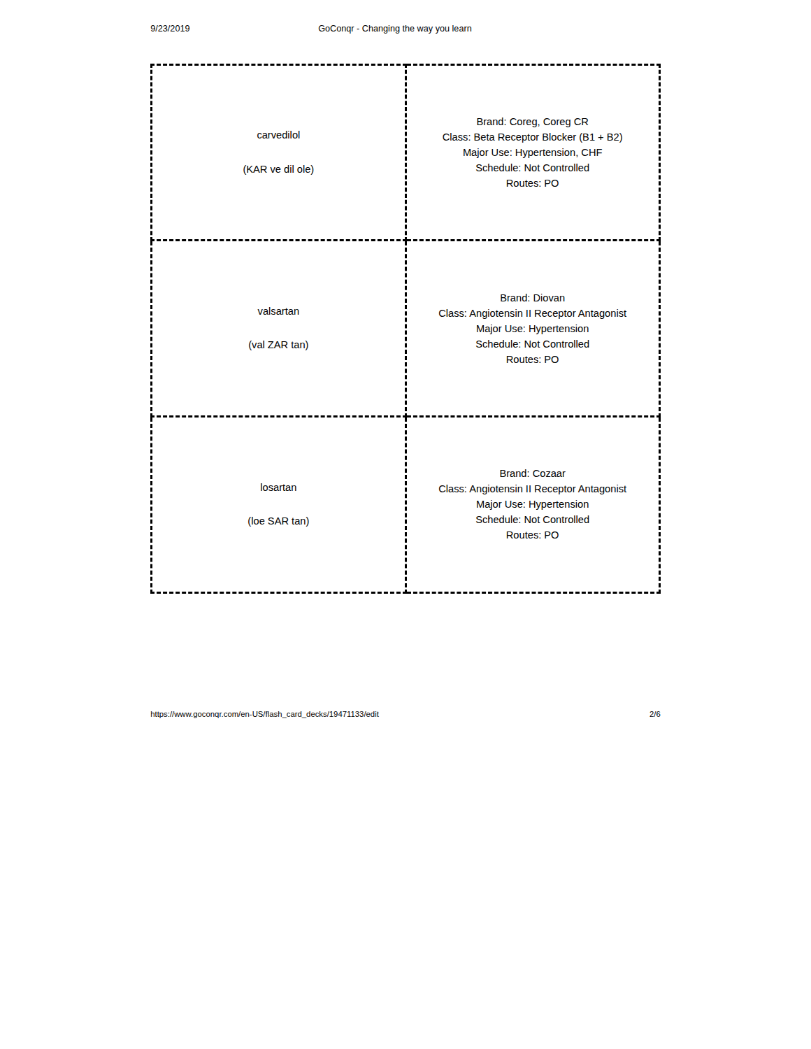9/23/2019 GoConqr - Changing the way you learn
| carvedilol (KAR ve dil ole) | Brand: Coreg, Coreg CR Class: Beta Receptor Blocker (B1 + B2) Major Use: Hypertension, CHF Schedule: Not Controlled Routes: PO |
| valsartan (val ZAR tan) | Brand: Diovan Class: Angiotensin II Receptor Antagonist Major Use: Hypertension Schedule: Not Controlled Routes: PO |
| losartan (loe SAR tan) | Brand: Cozaar Class: Angiotensin II Receptor Antagonist Major Use: Hypertension Schedule: Not Controlled Routes: PO |
https://www.goconqr.com/en-US/flash_card_decks/19471133/edit 2/6